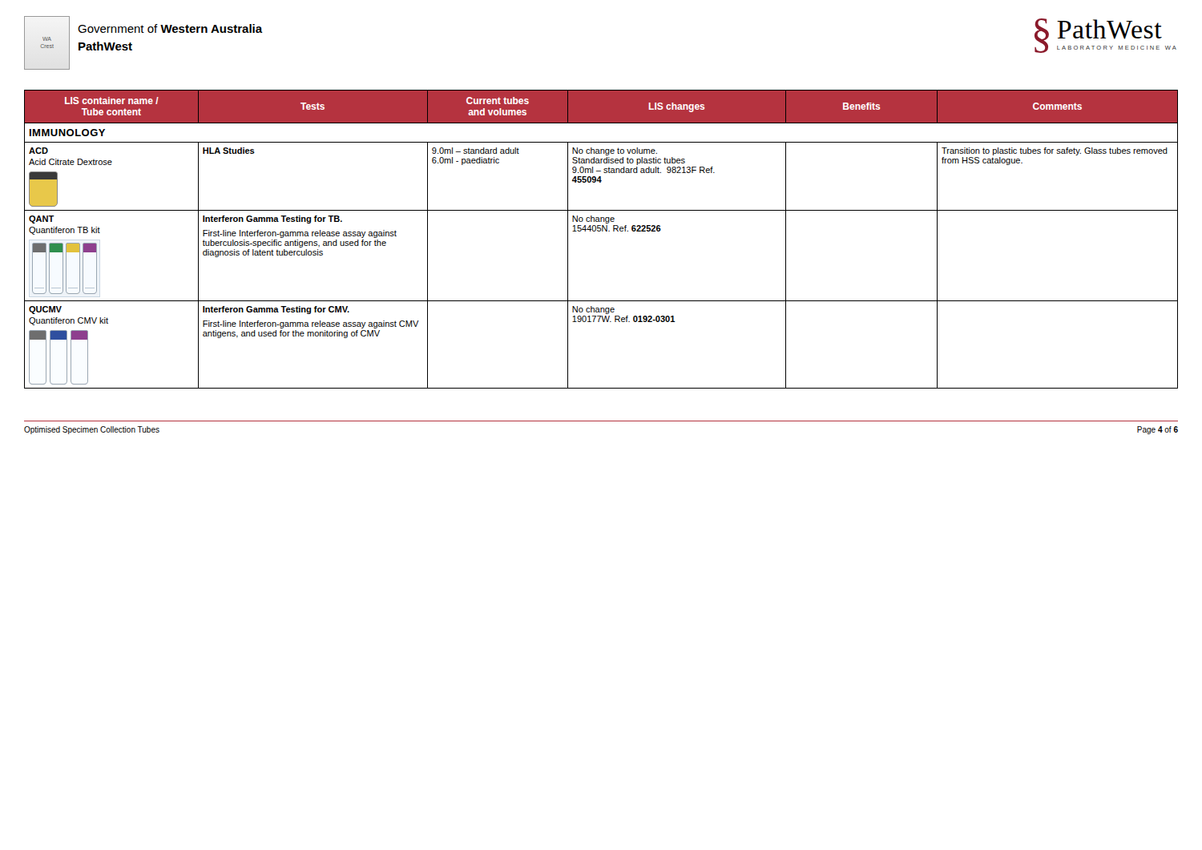WA
Crest
Government of Western Australia
PathWest
§
PathWest
LABORATORY MEDICINE WA
| LIS container name / Tube content | Tests | Current tubes and volumes | LIS changes | Benefits | Comments |
| --- | --- | --- | --- | --- | --- |
| IMMUNOLOGY |
| ACD Acid Citrate Dextrose | HLA Studies | 9.0ml – standard adult 6.0ml - paediatric | No change to volume. Standardised to plastic tubes 9.0ml – standard adult. 98213F Ref. 455094 | | Transition to plastic tubes for safety. Glass tubes removed from HSS catalogue. |
| QANT Quantiferon TB kit | Interferon Gamma Testing for TB. First-line Interferon-gamma release assay against tuberculosis-specific antigens, and used for the diagnosis of latent tuberculosis | | No change 154405N. Ref. 622526 | | |
| QUCMV Quantiferon CMV kit | Interferon Gamma Testing for CMV. First-line Interferon-gamma release assay against CMV antigens, and used for the monitoring of CMV | | No change 190177W. Ref. 0192-0301 | | |
Optimised Specimen Collection Tubes
Page 4 of 6